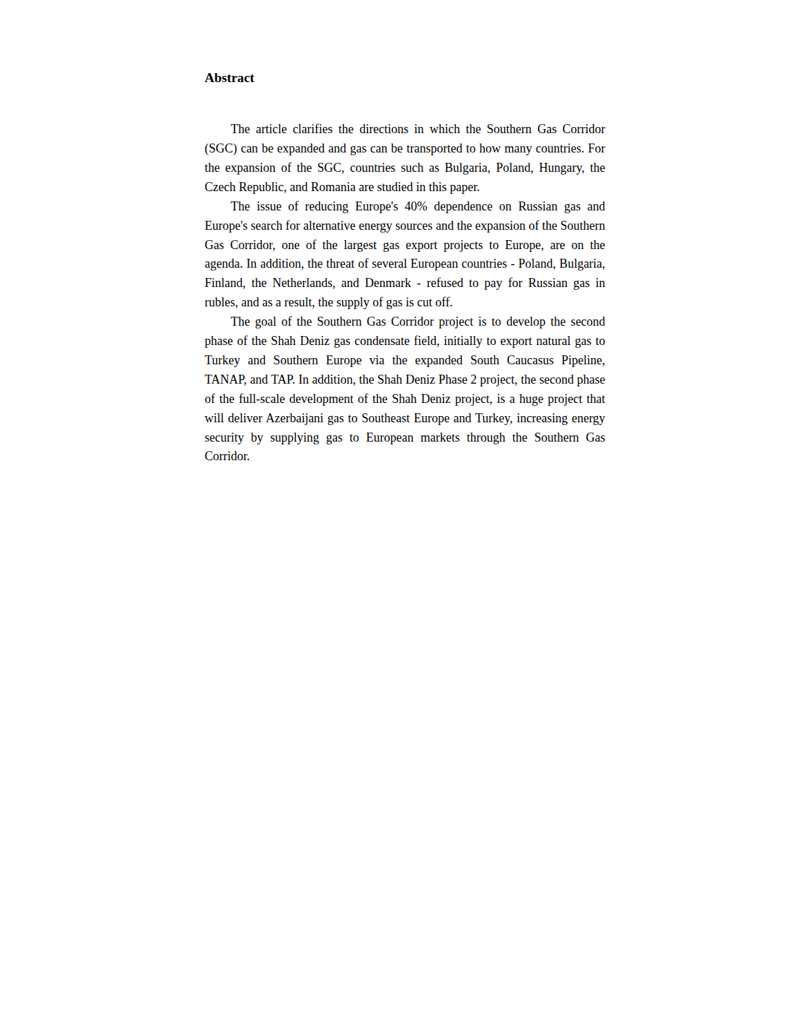Abstract
The article clarifies the directions in which the Southern Gas Corridor (SGC) can be expanded and gas can be transported to how many countries. For the expansion of the SGC, countries such as Bulgaria, Poland, Hungary, the Czech Republic, and Romania are studied in this paper.
The issue of reducing Europe's 40% dependence on Russian gas and Europe's search for alternative energy sources and the expansion of the Southern Gas Corridor, one of the largest gas export projects to Europe, are on the agenda. In addition, the threat of several European countries - Poland, Bulgaria, Finland, the Netherlands, and Denmark - refused to pay for Russian gas in rubles, and as a result, the supply of gas is cut off.
The goal of the Southern Gas Corridor project is to develop the second phase of the Shah Deniz gas condensate field, initially to export natural gas to Turkey and Southern Europe via the expanded South Caucasus Pipeline, TANAP, and TAP. In addition, the Shah Deniz Phase 2 project, the second phase of the full-scale development of the Shah Deniz project, is a huge project that will deliver Azerbaijani gas to Southeast Europe and Turkey, increasing energy security by supplying gas to European markets through the Southern Gas Corridor.